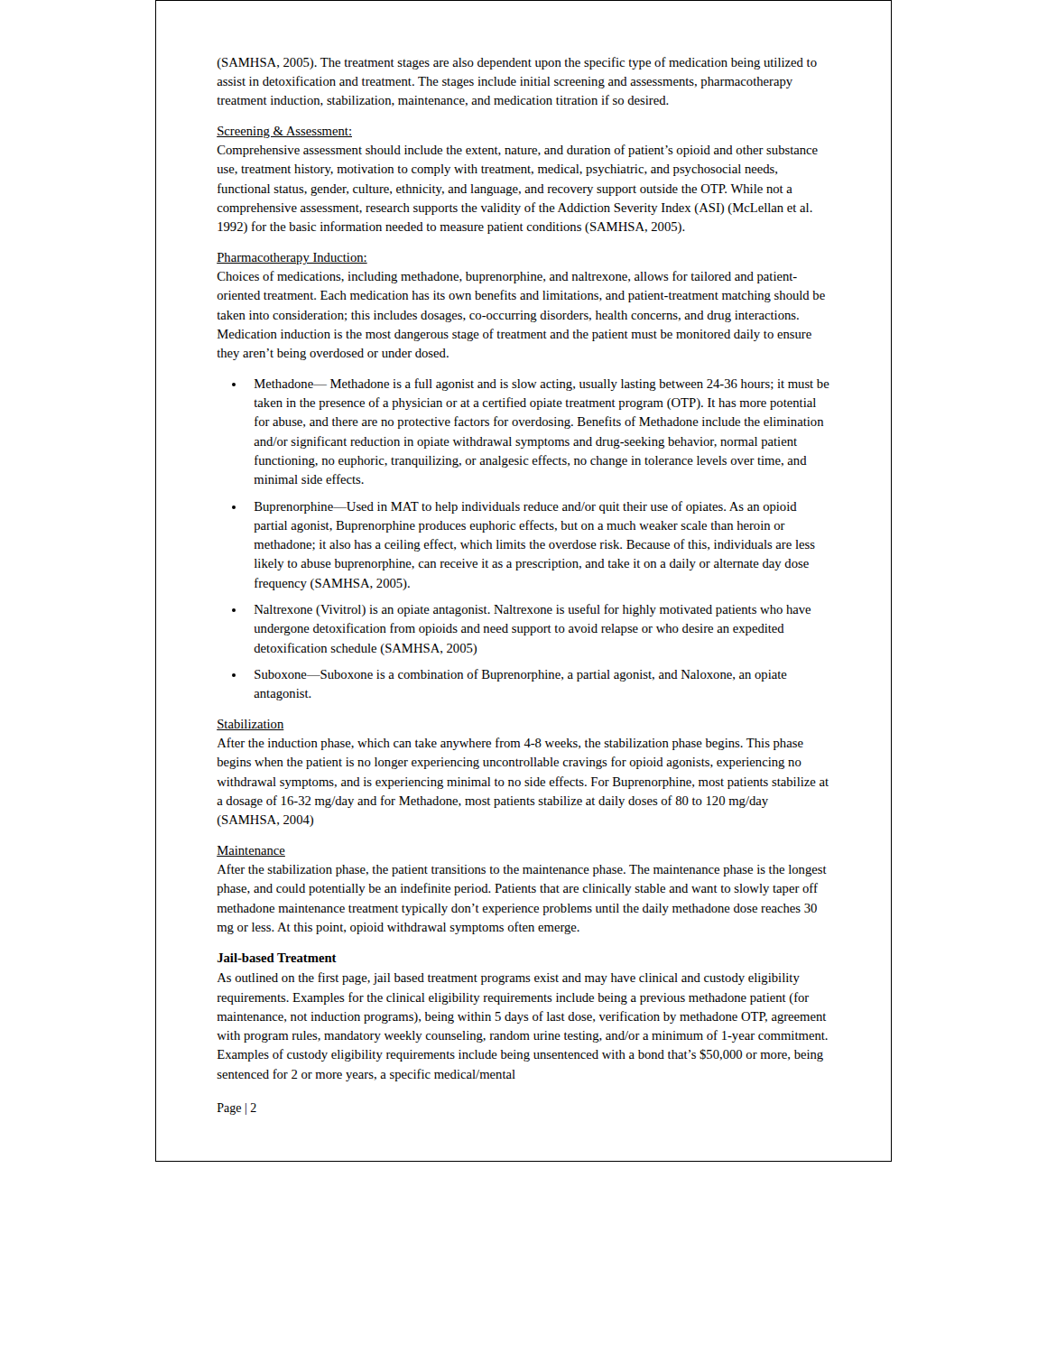(SAMHSA, 2005). The treatment stages are also dependent upon the specific type of medication being utilized to assist in detoxification and treatment. The stages include initial screening and assessments, pharmacotherapy treatment induction, stabilization, maintenance, and medication titration if so desired.
Screening & Assessment:
Comprehensive assessment should include the extent, nature, and duration of patient’s opioid and other substance use, treatment history, motivation to comply with treatment, medical, psychiatric, and psychosocial needs, functional status, gender, culture, ethnicity, and language, and recovery support outside the OTP. While not a comprehensive assessment, research supports the validity of the Addiction Severity Index (ASI) (McLellan et al. 1992) for the basic information needed to measure patient conditions (SAMHSA, 2005).
Pharmacotherapy Induction:
Choices of medications, including methadone, buprenorphine, and naltrexone, allows for tailored and patient-oriented treatment. Each medication has its own benefits and limitations, and patient-treatment matching should be taken into consideration; this includes dosages, co-occurring disorders, health concerns, and drug interactions. Medication induction is the most dangerous stage of treatment and the patient must be monitored daily to ensure they aren’t being overdosed or under dosed.
Methadone— Methadone is a full agonist and is slow acting, usually lasting between 24-36 hours; it must be taken in the presence of a physician or at a certified opiate treatment program (OTP). It has more potential for abuse, and there are no protective factors for overdosing. Benefits of Methadone include the elimination and/or significant reduction in opiate withdrawal symptoms and drug-seeking behavior, normal patient functioning, no euphoric, tranquilizing, or analgesic effects, no change in tolerance levels over time, and minimal side effects.
Buprenorphine—Used in MAT to help individuals reduce and/or quit their use of opiates. As an opioid partial agonist, Buprenorphine produces euphoric effects, but on a much weaker scale than heroin or methadone; it also has a ceiling effect, which limits the overdose risk. Because of this, individuals are less likely to abuse buprenorphine, can receive it as a prescription, and take it on a daily or alternate day dose frequency (SAMHSA, 2005).
Naltrexone (Vivitrol) is an opiate antagonist. Naltrexone is useful for highly motivated patients who have undergone detoxification from opioids and need support to avoid relapse or who desire an expedited detoxification schedule (SAMHSA, 2005)
Suboxone—Suboxone is a combination of Buprenorphine, a partial agonist, and Naloxone, an opiate antagonist.
Stabilization
After the induction phase, which can take anywhere from 4-8 weeks, the stabilization phase begins. This phase begins when the patient is no longer experiencing uncontrollable cravings for opioid agonists, experiencing no withdrawal symptoms, and is experiencing minimal to no side effects. For Buprenorphine, most patients stabilize at a dosage of 16-32 mg/day and for Methadone, most patients stabilize at daily doses of 80 to 120 mg/day (SAMHSA, 2004)
Maintenance
After the stabilization phase, the patient transitions to the maintenance phase. The maintenance phase is the longest phase, and could potentially be an indefinite period. Patients that are clinically stable and want to slowly taper off methadone maintenance treatment typically don’t experience problems until the daily methadone dose reaches 30 mg or less. At this point, opioid withdrawal symptoms often emerge.
Jail-based Treatment
As outlined on the first page, jail based treatment programs exist and may have clinical and custody eligibility requirements. Examples for the clinical eligibility requirements include being a previous methadone patient (for maintenance, not induction programs), being within 5 days of last dose, verification by methadone OTP, agreement with program rules, mandatory weekly counseling, random urine testing, and/or a minimum of 1-year commitment. Examples of custody eligibility requirements include being unsentenced with a bond that’s $50,000 or more, being sentenced for 2 or more years, a specific medical/mental
Page | 2